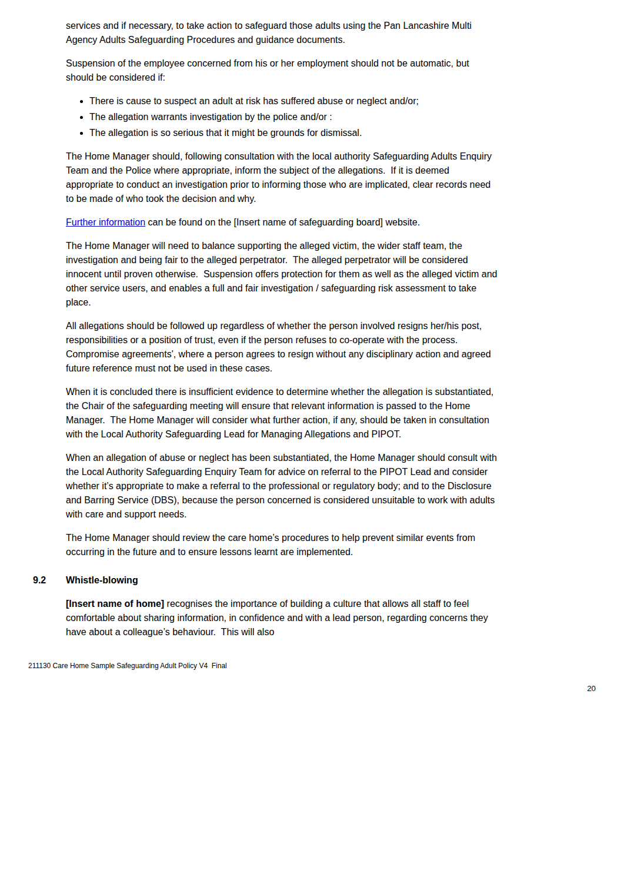services and if necessary, to take action to safeguard those adults using the Pan Lancashire Multi Agency Adults Safeguarding Procedures and guidance documents.
Suspension of the employee concerned from his or her employment should not be automatic, but should be considered if:
There is cause to suspect an adult at risk has suffered abuse or neglect and/or;
The allegation warrants investigation by the police and/or :
The allegation is so serious that it might be grounds for dismissal.
The Home Manager should, following consultation with the local authority Safeguarding Adults Enquiry Team and the Police where appropriate, inform the subject of the allegations. If it is deemed appropriate to conduct an investigation prior to informing those who are implicated, clear records need to be made of who took the decision and why.
Further information can be found on the [Insert name of safeguarding board] website.
The Home Manager will need to balance supporting the alleged victim, the wider staff team, the investigation and being fair to the alleged perpetrator. The alleged perpetrator will be considered innocent until proven otherwise. Suspension offers protection for them as well as the alleged victim and other service users, and enables a full and fair investigation / safeguarding risk assessment to take place.
All allegations should be followed up regardless of whether the person involved resigns her/his post, responsibilities or a position of trust, even if the person refuses to co-operate with the process. Compromise agreements', where a person agrees to resign without any disciplinary action and agreed future reference must not be used in these cases.
When it is concluded there is insufficient evidence to determine whether the allegation is substantiated, the Chair of the safeguarding meeting will ensure that relevant information is passed to the Home Manager. The Home Manager will consider what further action, if any, should be taken in consultation with the Local Authority Safeguarding Lead for Managing Allegations and PIPOT.
When an allegation of abuse or neglect has been substantiated, the Home Manager should consult with the Local Authority Safeguarding Enquiry Team for advice on referral to the PIPOT Lead and consider whether it’s appropriate to make a referral to the professional or regulatory body; and to the Disclosure and Barring Service (DBS), because the person concerned is considered unsuitable to work with adults with care and support needs.
The Home Manager should review the care home’s procedures to help prevent similar events from occurring in the future and to ensure lessons learnt are implemented.
9.2 Whistle-blowing
[Insert name of home] recognises the importance of building a culture that allows all staff to feel comfortable about sharing information, in confidence and with a lead person, regarding concerns they have about a colleague’s behaviour. This will also
211130 Care Home Sample Safeguarding Adult Policy V4 Final
20